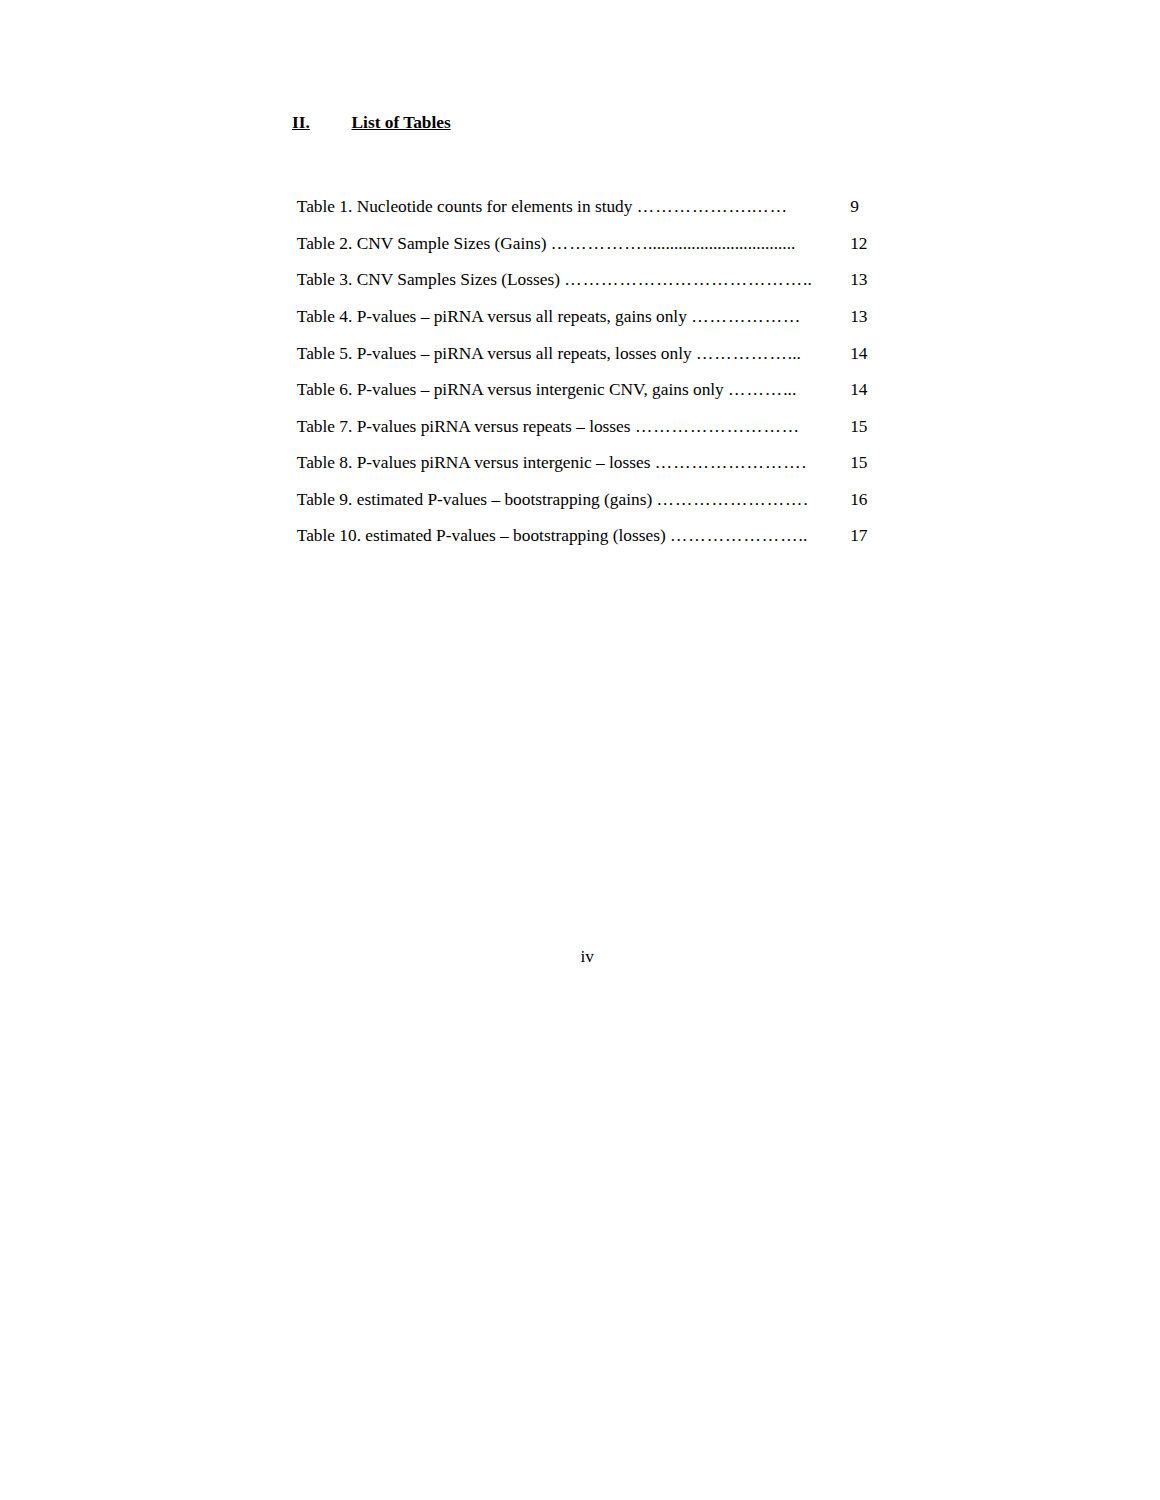II. List of Tables
| Table 1. Nucleotide counts for elements in study ……………… . …… | 9 |
| Table 2. CNV Sample Sizes (Gains) ……………. .................................. | 12 |
| Table 3. CNV Samples Sizes (Losses) ………………………………… .. | 13 |
| Table 4. P-values – piRNA versus all repeats, gains only ……………… | 13 |
| Table 5. P-values – piRNA versus all repeats, losses only …………… ... | 14 |
| Table 6. P-values – piRNA versus intergenic CNV, gains only ……… ... | 14 |
| Table 7. P-values piRNA versus repeats – losses ……………………… | 15 |
| Table 8. P-values piRNA versus intergenic – losses …………………… . | 15 |
| Table 9. estimated P-values – bootstrapping (gains) …………………… . | 16 |
| Table 10. estimated P-values – bootstrapping (losses) ………………… .. | 17 |
iv